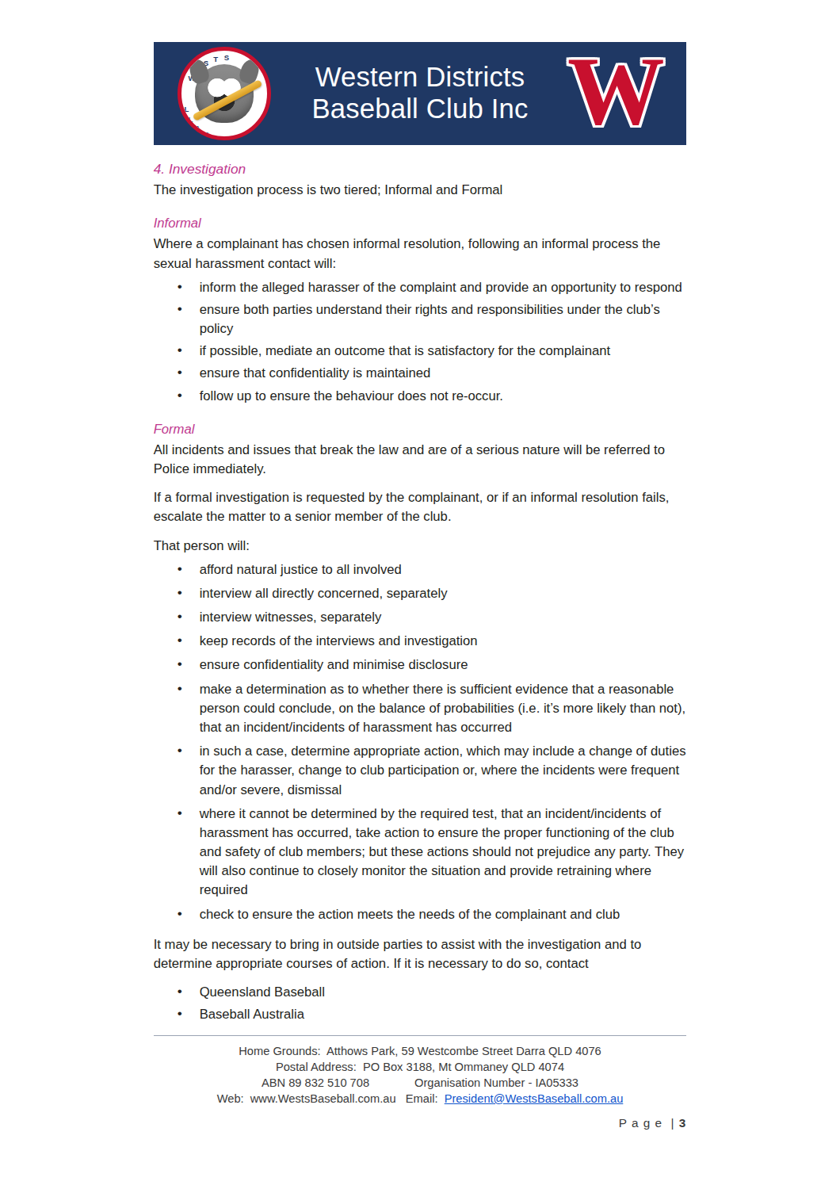W E S T S B A S E B A L L
Western Districts
Baseball Club Inc
W
4. Investigation
The investigation process is two tiered; Informal and Formal
Informal
Where a complainant has chosen informal resolution, following an informal process the sexual harassment contact will:
inform the alleged harasser of the complaint and provide an opportunity to respond
ensure both parties understand their rights and responsibilities under the club’s policy
if possible, mediate an outcome that is satisfactory for the complainant
ensure that confidentiality is maintained
follow up to ensure the behaviour does not re-occur.
Formal
All incidents and issues that break the law and are of a serious nature will be referred to Police immediately.
If a formal investigation is requested by the complainant, or if an informal resolution fails, escalate the matter to a senior member of the club.
That person will:
afford natural justice to all involved
interview all directly concerned, separately
interview witnesses, separately
keep records of the interviews and investigation
ensure confidentiality and minimise disclosure
make a determination as to whether there is sufficient evidence that a reasonable person could conclude, on the balance of probabilities (i.e. it’s more likely than not), that an incident/incidents of harassment has occurred
in such a case, determine appropriate action, which may include a change of duties for the harasser, change to club participation or, where the incidents were frequent and/or severe, dismissal
where it cannot be determined by the required test, that an incident/incidents of harassment has occurred, take action to ensure the proper functioning of the club and safety of club members; but these actions should not prejudice any party. They will also continue to closely monitor the situation and provide retraining where required
check to ensure the action meets the needs of the complainant and club
It may be necessary to bring in outside parties to assist with the investigation and to determine appropriate courses of action. If it is necessary to do so, contact
Queensland Baseball
Baseball Australia
Home Grounds: Atthows Park, 59 Westcombe Street Darra QLD 4076 Postal Address: PO Box 3188, Mt Ommaney QLD 4074 ABN 89 832 510 708 Organisation Number - IA05333 Web: www.WestsBaseball.com.au Email: President@WestsBaseball.com.au
P a g e | 3